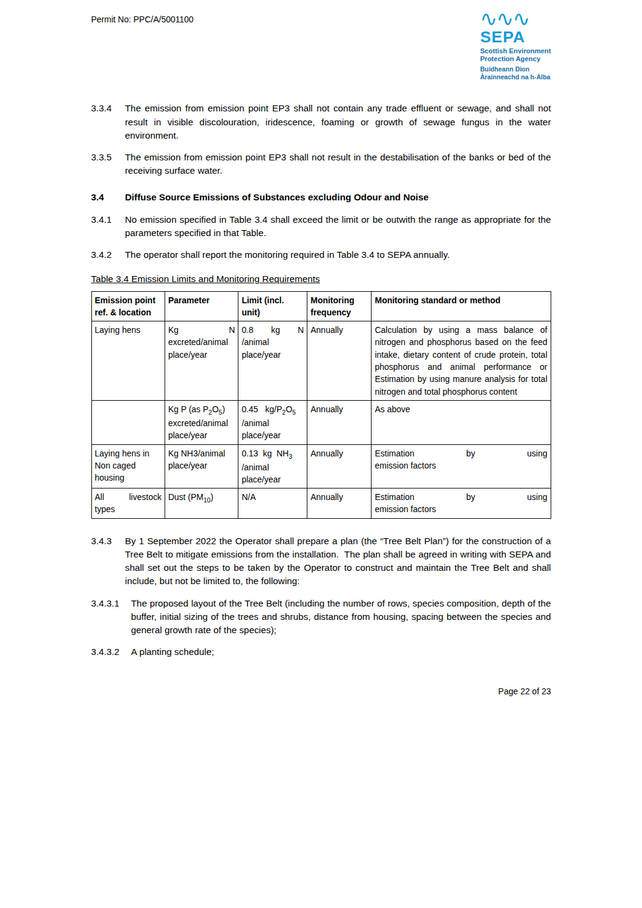Permit No: PPC/A/5001100
∿∿∿
SEPA
Scottish Environment
Protection Agency
Buidheann Dìon
Àrainneachd na h-Alba
3.3.4
The emission from emission point EP3 shall not contain any trade effluent or sewage, and shall not result in visible discolouration, iridescence, foaming or growth of sewage fungus in the water environment.
3.3.5
The emission from emission point EP3 shall not result in the destabilisation of the banks or bed of the receiving surface water.
3.4 Diffuse Source Emissions of Substances excluding Odour and Noise
3.4.1
No emission specified in Table 3.4 shall exceed the limit or be outwith the range as appropriate for the parameters specified in that Table.
3.4.2
The operator shall report the monitoring required in Table 3.4 to SEPA annually.
Table 3.4 Emission Limits and Monitoring Requirements
| Emission point ref. & location | Parameter | Limit (incl. unit) | Monitoring frequency | Monitoring standard or method |
| --- | --- | --- | --- | --- |
| Laying hens | Kg N excreted/animal place/year | 0.8 kg N /animal place/year | Annually | Calculation by using a mass balance of nitrogen and phosphorus based on the feed intake, dietary content of crude protein, total phosphorus and animal performance or Estimation by using manure analysis for total nitrogen and total phosphorus content |
| | Kg P (as P 2 O 5 ) excreted/animal place/year | 0.45 kg/P 2 O 5 /animal place/year | Annually | As above |
| Laying hens in Non caged housing | Kg NH3/animal place/year | 0.13 kg NH 3 /animal place/year | Annually | Estimation by using emission factors |
| All livestock types | Dust (PM 10 ) | N/A | Annually | Estimation by using emission factors |
3.4.3
By 1 September 2022 the Operator shall prepare a plan (the “Tree Belt Plan”) for the construction of a Tree Belt to mitigate emissions from the installation. The plan shall be agreed in writing with SEPA and shall set out the steps to be taken by the Operator to construct and maintain the Tree Belt and shall include, but not be limited to, the following:
3.4.3.1
The proposed layout of the Tree Belt (including the number of rows, species composition, depth of the buffer, initial sizing of the trees and shrubs, distance from housing, spacing between the species and general growth rate of the species);
3.4.3.2
A planting schedule;
Page 22 of 23